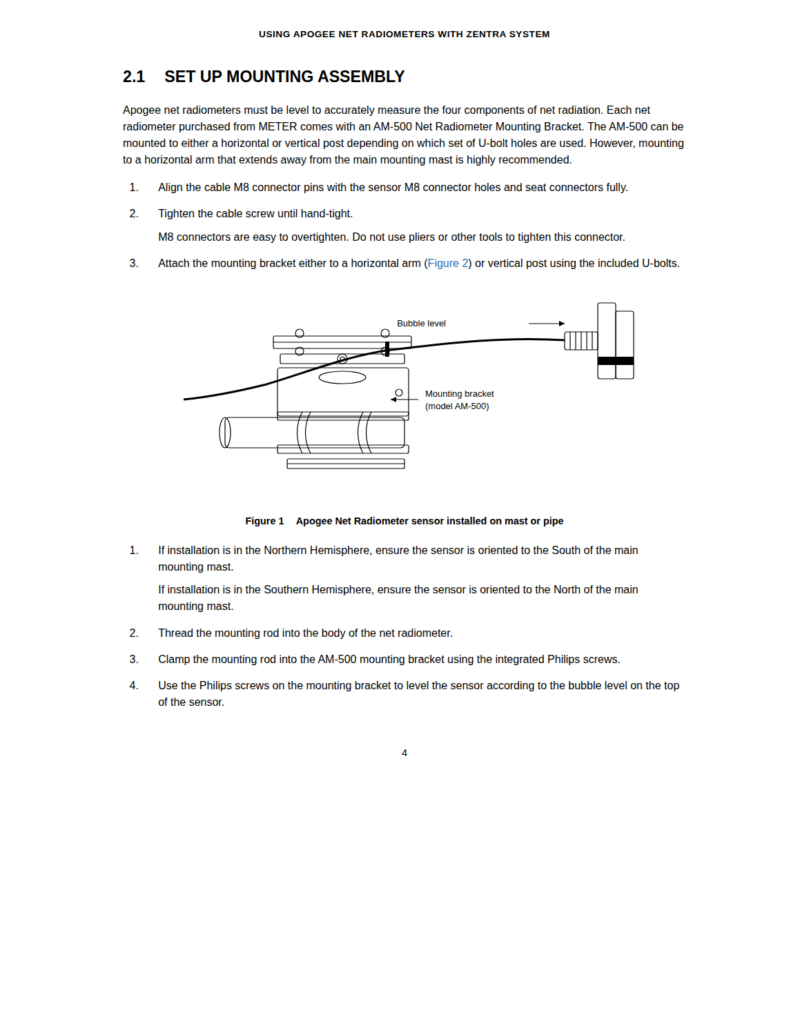USING APOGEE NET RADIOMETERS WITH ZENTRA SYSTEM
2.1 SET UP MOUNTING ASSEMBLY
Apogee net radiometers must be level to accurately measure the four components of net radiation. Each net radiometer purchased from METER comes with an AM-500 Net Radiometer Mounting Bracket. The AM-500 can be mounted to either a horizontal or vertical post depending on which set of U-bolt holes are used. However, mounting to a horizontal arm that extends away from the main mounting mast is highly recommended.
Align the cable M8 connector pins with the sensor M8 connector holes and seat connectors fully.
Tighten the cable screw until hand-tight.
M8 connectors are easy to overtighten. Do not use pliers or other tools to tighten this connector.
Attach the mounting bracket either to a horizontal arm (Figure 2) or vertical post using the included U-bolts.
Bubble level Mounting bracket (model AM-500)
Figure 1 Apogee Net Radiometer sensor installed on mast or pipe
If installation is in the Northern Hemisphere, ensure the sensor is oriented to the South of the main mounting mast.
If installation is in the Southern Hemisphere, ensure the sensor is oriented to the North of the main mounting mast.
Thread the mounting rod into the body of the net radiometer.
Clamp the mounting rod into the AM-500 mounting bracket using the integrated Philips screws.
Use the Philips screws on the mounting bracket to level the sensor according to the bubble level on the top of the sensor.
4